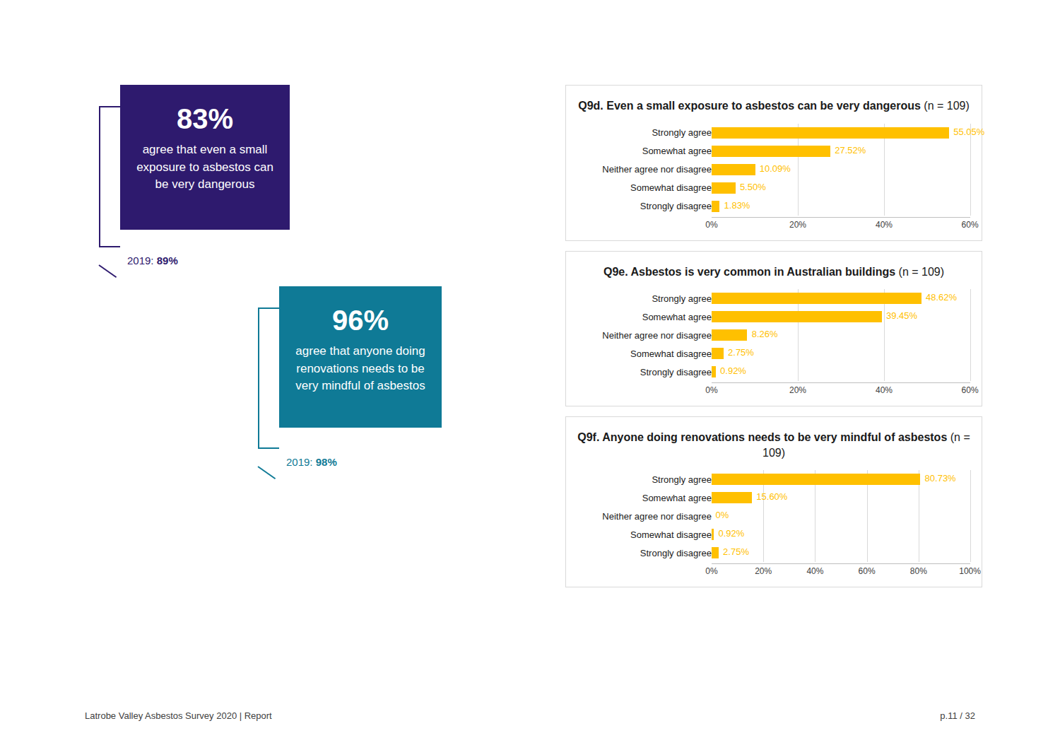83%
agree that even a small exposure to asbestos can be very dangerous
2019: 89%
96%
agree that anyone doing renovations needs to be very mindful of asbestos
2019: 98%
Q9d. Even a small exposure to asbestos can be very dangerous (n = 109)
| Strongly agree | 55.05% |
| Somewhat agree | 27.52% |
| Neither agree nor disagree | 10.09% |
| Somewhat disagree | 5.50% |
| Strongly disagree | 1.83% |
| | 0% 20% 40% 60% |
Q9e. Asbestos is very common in Australian buildings (n = 109)
| Strongly agree | 48.62% |
| Somewhat agree | 39.45% |
| Neither agree nor disagree | 8.26% |
| Somewhat disagree | 2.75% |
| Strongly disagree | 0.92% |
| | 0% 20% 40% 60% |
Q9f. Anyone doing renovations needs to be very mindful of asbestos (n = 109)
| Strongly agree | 80.73% |
| Somewhat agree | 15.60% |
| Neither agree nor disagree | 0% |
| Somewhat disagree | 0.92% |
| Strongly disagree | 2.75% |
| | 0% 20% 40% 60% 80% 100% |
Latrobe Valley Asbestos Survey 2020 | Report p.11 / 32